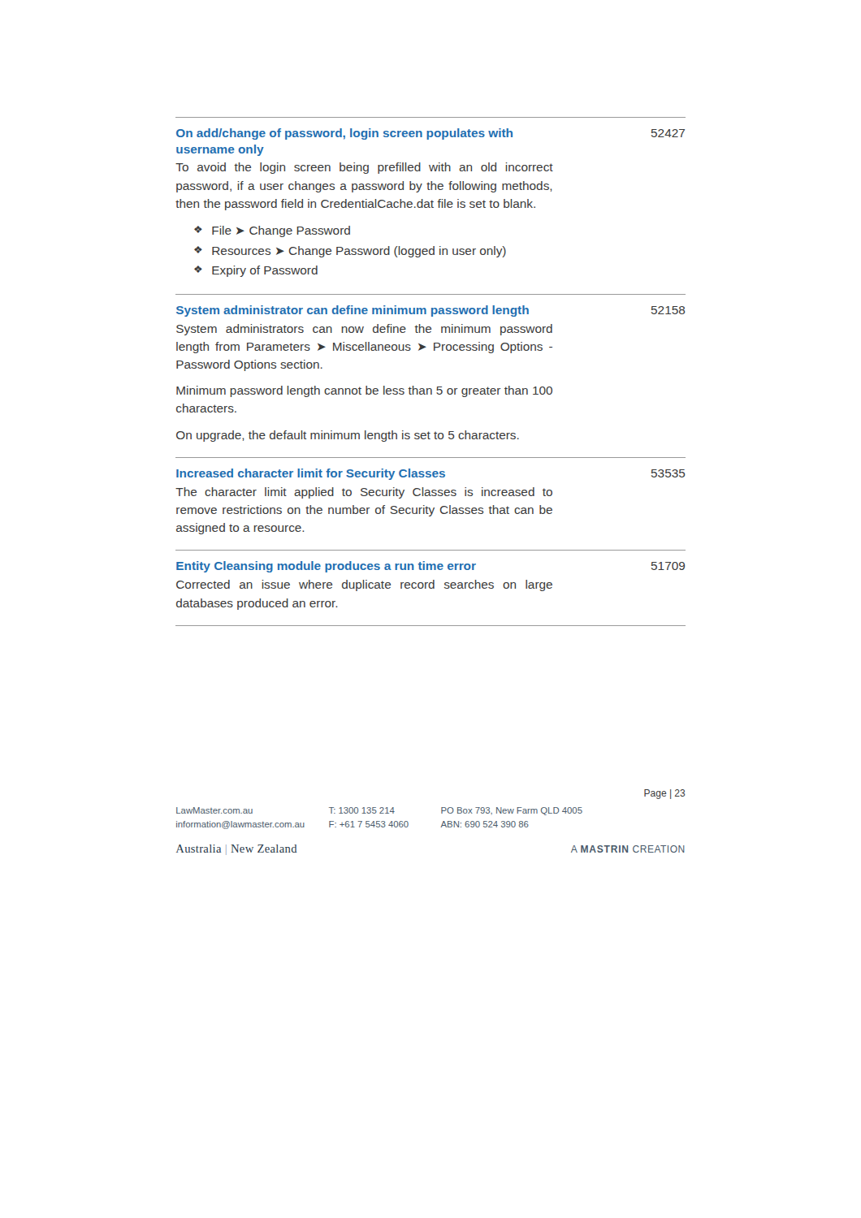On add/change of password, login screen populates with username only
To avoid the login screen being prefilled with an old incorrect password, if a user changes a password by the following methods, then the password field in CredentialCache.dat file is set to blank.
File ➤ Change Password
Resources ➤ Change Password (logged in user only)
Expiry of Password
52427
System administrator can define minimum password length
System administrators can now define the minimum password length from Parameters ➤ Miscellaneous ➤ Processing Options - Password Options section.
Minimum password length cannot be less than 5 or greater than 100 characters.
On upgrade, the default minimum length is set to 5 characters.
52158
Increased character limit for Security Classes
The character limit applied to Security Classes is increased to remove restrictions on the number of Security Classes that can be assigned to a resource.
53535
Entity Cleansing module produces a run time error
Corrected an issue where duplicate record searches on large databases produced an error.
51709
Page | 23
LawMaster.com.au
information@lawmaster.com.au
T: 1300 135 214
F: +61 7 5453 4060
PO Box 793, New Farm QLD 4005
ABN: 690 524 390 86
Australia|New Zealand
A MASTRIN CREATION